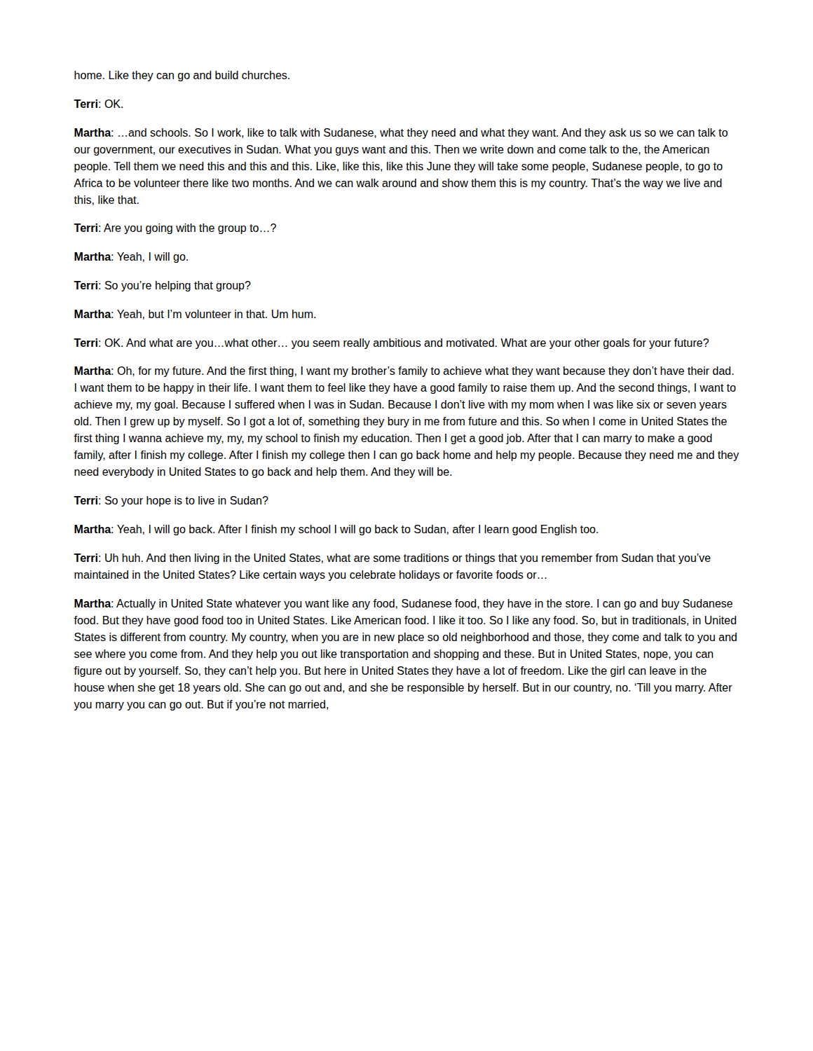home. Like they can go and build churches.
Terri: OK.
Martha: …and schools. So I work, like to talk with Sudanese, what they need and what they want. And they ask us so we can talk to our government, our executives in Sudan. What you guys want and this. Then we write down and come talk to the, the American people. Tell them we need this and this and this. Like, like this, like this June they will take some people, Sudanese people, to go to Africa to be volunteer there like two months. And we can walk around and show them this is my country. That’s the way we live and this, like that.
Terri: Are you going with the group to…?
Martha: Yeah, I will go.
Terri: So you’re helping that group?
Martha: Yeah, but I’m volunteer in that. Um hum.
Terri: OK. And what are you…what other… you seem really ambitious and motivated. What are your other goals for your future?
Martha: Oh, for my future. And the first thing, I want my brother’s family to achieve what they want because they don’t have their dad. I want them to be happy in their life. I want them to feel like they have a good family to raise them up. And the second things, I want to achieve my, my goal. Because I suffered when I was in Sudan. Because I don’t live with my mom when I was like six or seven years old. Then I grew up by myself. So I got a lot of, something they bury in me from future and this. So when I come in United States the first thing I wanna achieve my, my, my school to finish my education. Then I get a good job. After that I can marry to make a good family, after I finish my college. After I finish my college then I can go back home and help my people. Because they need me and they need everybody in United States to go back and help them. And they will be.
Terri: So your hope is to live in Sudan?
Martha: Yeah, I will go back. After I finish my school I will go back to Sudan, after I learn good English too.
Terri: Uh huh. And then living in the United States, what are some traditions or things that you remember from Sudan that you’ve maintained in the United States? Like certain ways you celebrate holidays or favorite foods or…
Martha: Actually in United State whatever you want like any food, Sudanese food, they have in the store. I can go and buy Sudanese food. But they have good food too in United States. Like American food. I like it too. So I like any food. So, but in traditionals, in United States is different from country. My country, when you are in new place so old neighborhood and those, they come and talk to you and see where you come from. And they help you out like transportation and shopping and these. But in United States, nope, you can figure out by yourself. So, they can’t help you. But here in United States they have a lot of freedom. Like the girl can leave in the house when she get 18 years old. She can go out and, and she be responsible by herself. But in our country, no. ‘Till you marry. After you marry you can go out. But if you’re not married,